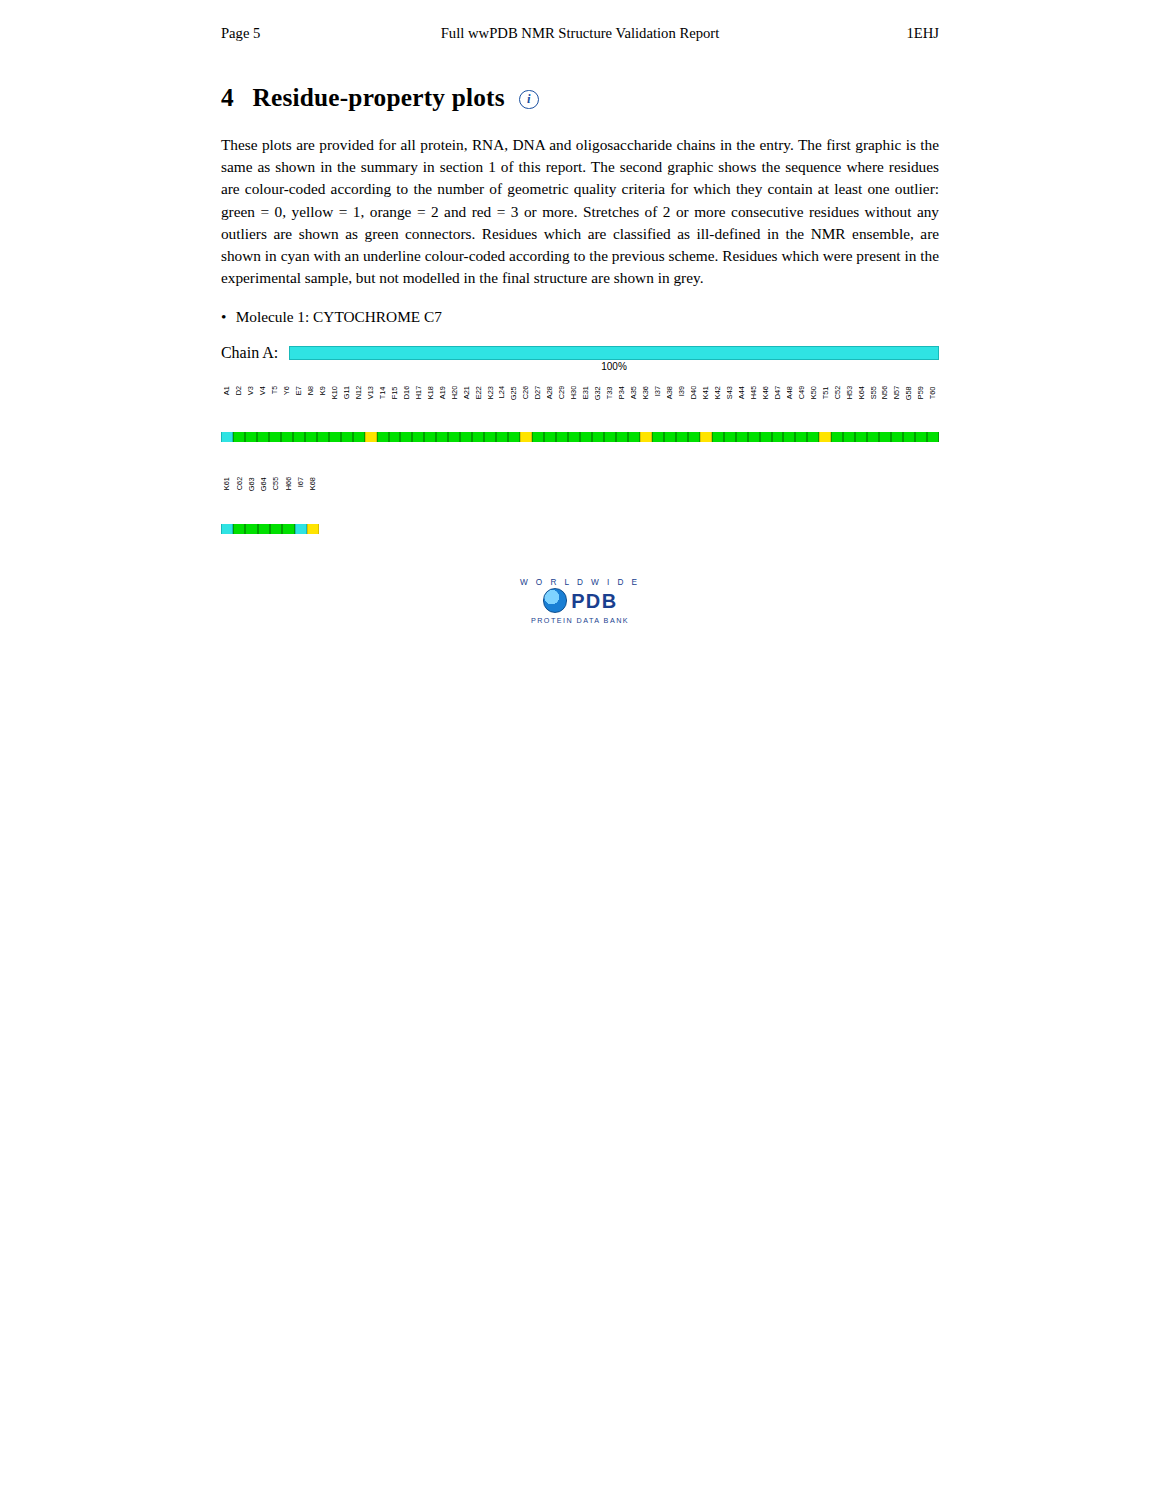Page 5
Full wwPDB NMR Structure Validation Report
1EHJ
4 Residue-property plots i
These plots are provided for all protein, RNA, DNA and oligosaccharide chains in the entry. The first graphic is the same as shown in the summary in section 1 of this report. The second graphic shows the sequence where residues are colour-coded according to the number of geometric quality criteria for which they contain at least one outlier: green = 0, yellow = 1, orange = 2 and red = 3 or more. Stretches of 2 or more consecutive residues without any outliers are shown as green connectors. Residues which are classified as ill-defined in the NMR ensemble, are shown in cyan with an underline colour-coded according to the previous scheme. Residues which were present in the experimental sample, but not modelled in the final structure are shown in grey.
Molecule 1: CYTOCHROME C7
Chain A:
100%
A1
D2
V3
V4
T5
Y6
E7
N8
K9
K10
G11
N12
V13
T14
F15
D16
H17
K18
A19
H20
A21
E22
K23
L24
G25
C26
D27
A28
C29
H30
E31
G32
T33
P34
A35
K36
I37
A38
I39
D40
K41
K42
S43
A44
H45
K46
D47
A48
C49
K50
T51
C52
H53
K64
S55
N56
N57
G58
P59
T60
K61
C62
G63
G64
C55
H66
I67
K68
W O R L D W I D E
PDB
PROTEIN DATA BANK